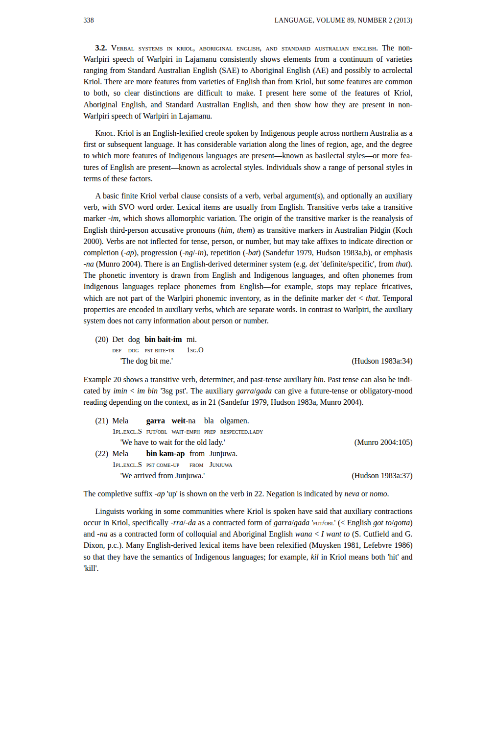338 Language, Volume 89, Number 2 (2013)
3.2. Verbal systems in kriol, aboriginal english, and standard australian english. The non-Warlpiri speech of Warlpiri in Lajamanu consistently shows elements from a continuum of varieties ranging from Standard Australian English (SAE) to Aboriginal English (AE) and possibly to acrolectal Kriol. There are more features from varieties of English than from Kriol, but some features are common to both, so clear distinctions are difficult to make. I present here some of the features of Kriol, Aboriginal English, and Standard Australian English, and then show how they are present in non-Warlpiri speech of Warlpiri in Lajamanu.
Kriol. Kriol is an English-lexified creole spoken by Indigenous people across northern Australia as a first or subsequent language. It has considerable variation along the lines of region, age, and the degree to which more features of Indigenous languages are present—known as basilectal styles—or more features of English are present—known as acrolectal styles. Individuals show a range of personal styles in terms of these factors.
A basic finite Kriol verbal clause consists of a verb, verbal argument(s), and optionally an auxiliary verb, with SVO word order. Lexical items are usually from English. Transitive verbs take a transitive marker -im, which shows allomorphic variation. The origin of the transitive marker is the reanalysis of English third-person accusative pronouns (him, them) as transitive markers in Australian Pidgin (Koch 2000). Verbs are not inflected for tense, person, or number, but may take affixes to indicate direction or completion (-ap), progression (-ng/-in), repetition (-bat) (Sandefur 1979, Hudson 1983a,b), or emphasis -na (Munro 2004). There is an English-derived determiner system (e.g. det 'definite/specific', from that). The phonetic inventory is drawn from English and Indigenous languages, and often phonemes from Indigenous languages replace phonemes from English—for example, stops may replace fricatives, which are not part of the Warlpiri phonemic inventory, as in the definite marker det < that. Temporal properties are encoded in auxiliary verbs, which are separate words. In contrast to Warlpiri, the auxiliary system does not carry information about person or number.
| (20) | Det | dog | bin bait-im | mi. |
| | def | dog | pst bite-tr | 1sg.O |
'The dog bit me.' (Hudson 1983a:34)
Example 20 shows a transitive verb, determiner, and past-tense auxiliary bin. Past tense can also be indicated by imin < im bin '3sg pst'. The auxiliary garra/gada can give a future-tense or obligatory-mood reading depending on the context, as in 21 (Sandefur 1979, Hudson 1983a, Munro 2004).
| (21) | Mela | garra | weit -na | bla | olgamen. |
| | 1pl.excl.S | fut/obl | wait-emph | prep | respected.lady |
'We have to wait for the old lady.' (Munro 2004:105)
| (22) | Mela | bin kam-ap | from | Junjuwa. |
| | 1pl.excl.S | pst come-up | from | Junjuwa |
'We arrived from Junjuwa.' (Hudson 1983a:37)
The completive suffix -ap 'up' is shown on the verb in 22. Negation is indicated by neva or nomo.
Linguists working in some communities where Kriol is spoken have said that auxiliary contractions occur in Kriol, specifically -rra/-da as a contracted form of garra/gada 'fut/obl' (< English got to/gotta) and -na as a contracted form of colloquial and Aboriginal English wana < I want to (S. Cutfield and G. Dixon, p.c.). Many English-derived lexical items have been relexified (Muysken 1981, Lefebvre 1986) so that they have the semantics of Indigenous languages; for example, kil in Kriol means both 'hit' and 'kill'.